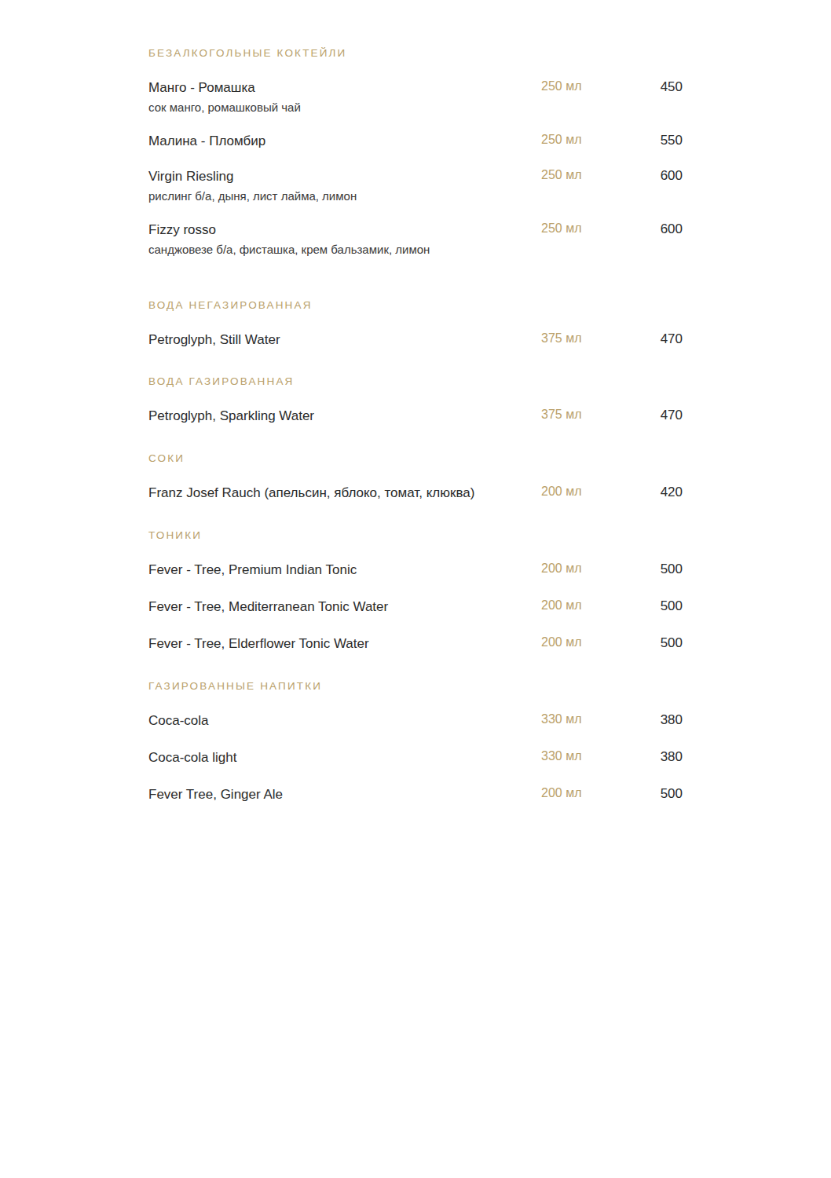Безалкогольные коктейли
| Манго - Ромашка сок манго, ромашковый чай | 250 мл | 450 |
| Малина - Пломбир | 250 мл | 550 |
| Virgin Riesling рислинг б/а, дыня, лист лайма, лимон | 250 мл | 600 |
| Fizzy rosso санджовезе б/а, фисташка, крем бальзамик, лимон | 250 мл | 600 |
Вода негазированная
| Petroglyph, Still Water | 375 мл | 470 |
Вода газированная
| Petroglyph, Sparkling Water | 375 мл | 470 |
Соки
| Franz Josef Rauch (апельсин, яблоко, томат, клюква) | 200 мл | 420 |
Тоники
| Fever - Tree, Premium Indian Tonic | 200 мл | 500 |
| Fever - Tree, Mediterranean Tonic Water | 200 мл | 500 |
| Fever - Tree, Elderflower Tonic Water | 200 мл | 500 |
Газированные напитки
| Coca-cola | 330 мл | 380 |
| Coca-cola light | 330 мл | 380 |
| Fever Tree, Ginger Ale | 200 мл | 500 |